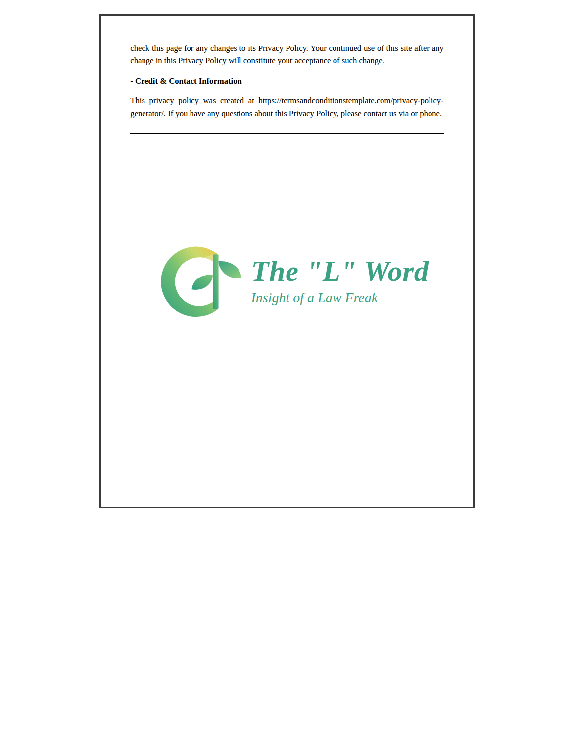check this page for any changes to its Privacy Policy. Your continued use of this site after any change in this Privacy Policy will constitute your acceptance of such change.
- Credit & Contact Information
This privacy policy was created at https://termsandconditionstemplate.com/privacy-policy-generator/. If you have any questions about this Privacy Policy, please contact us via or phone.
The "L" Word
Insight of a Law Freak